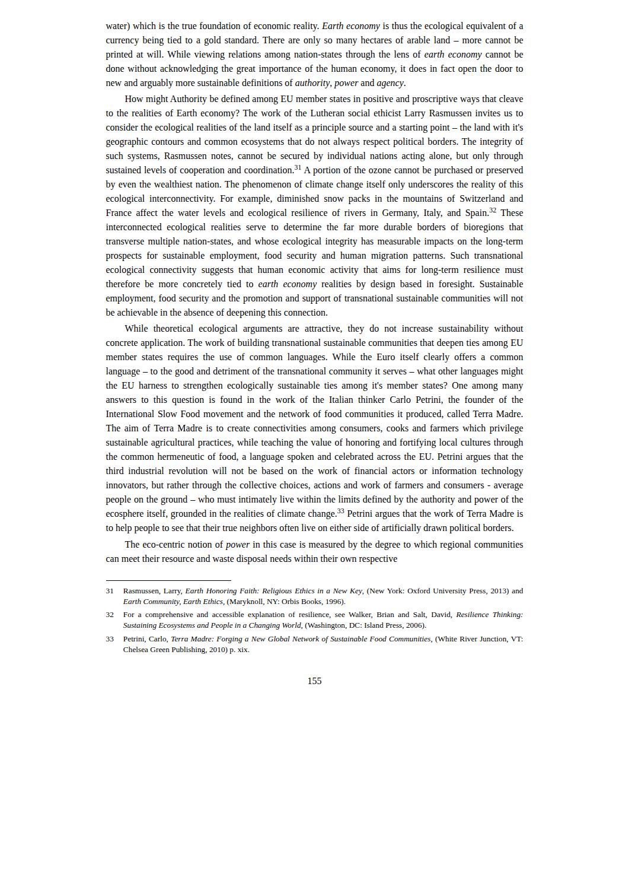water) which is the true foundation of economic reality. Earth economy is thus the ecological equivalent of a currency being tied to a gold standard. There are only so many hectares of arable land – more cannot be printed at will. While viewing relations among nation-states through the lens of earth economy cannot be done without acknowledging the great importance of the human economy, it does in fact open the door to new and arguably more sustainable definitions of authority, power and agency.
How might Authority be defined among EU member states in positive and proscriptive ways that cleave to the realities of Earth economy? The work of the Lutheran social ethicist Larry Rasmussen invites us to consider the ecological realities of the land itself as a principle source and a starting point – the land with it's geographic contours and common ecosystems that do not always respect political borders. The integrity of such systems, Rasmussen notes, cannot be secured by individual nations acting alone, but only through sustained levels of cooperation and coordination.31 A portion of the ozone cannot be purchased or preserved by even the wealthiest nation. The phenomenon of climate change itself only underscores the reality of this ecological interconnectivity. For example, diminished snow packs in the mountains of Switzerland and France affect the water levels and ecological resilience of rivers in Germany, Italy, and Spain.32 These interconnected ecological realities serve to determine the far more durable borders of bioregions that transverse multiple nation-states, and whose ecological integrity has measurable impacts on the long-term prospects for sustainable employment, food security and human migration patterns. Such transnational ecological connectivity suggests that human economic activity that aims for long-term resilience must therefore be more concretely tied to earth economy realities by design based in foresight. Sustainable employment, food security and the promotion and support of transnational sustainable communities will not be achievable in the absence of deepening this connection.
While theoretical ecological arguments are attractive, they do not increase sustainability without concrete application. The work of building transnational sustainable communities that deepen ties among EU member states requires the use of common languages. While the Euro itself clearly offers a common language – to the good and detriment of the transnational community it serves – what other languages might the EU harness to strengthen ecologically sustainable ties among it's member states? One among many answers to this question is found in the work of the Italian thinker Carlo Petrini, the founder of the International Slow Food movement and the network of food communities it produced, called Terra Madre. The aim of Terra Madre is to create connectivities among consumers, cooks and farmers which privilege sustainable agricultural practices, while teaching the value of honoring and fortifying local cultures through the common hermeneutic of food, a language spoken and celebrated across the EU. Petrini argues that the third industrial revolution will not be based on the work of financial actors or information technology innovators, but rather through the collective choices, actions and work of farmers and consumers - average people on the ground – who must intimately live within the limits defined by the authority and power of the ecosphere itself, grounded in the realities of climate change.33 Petrini argues that the work of Terra Madre is to help people to see that their true neighbors often live on either side of artificially drawn political borders.
The eco-centric notion of power in this case is measured by the degree to which regional communities can meet their resource and waste disposal needs within their own respective
31 Rasmussen, Larry, Earth Honoring Faith: Religious Ethics in a New Key, (New York: Oxford University Press, 2013) and Earth Community, Earth Ethics, (Maryknoll, NY: Orbis Books, 1996).
32 For a comprehensive and accessible explanation of resilience, see Walker, Brian and Salt, David, Resilience Thinking: Sustaining Ecosystems and People in a Changing World, (Washington, DC: Island Press, 2006).
33 Petrini, Carlo, Terra Madre: Forging a New Global Network of Sustainable Food Communities, (White River Junction, VT: Chelsea Green Publishing, 2010) p. xix.
155